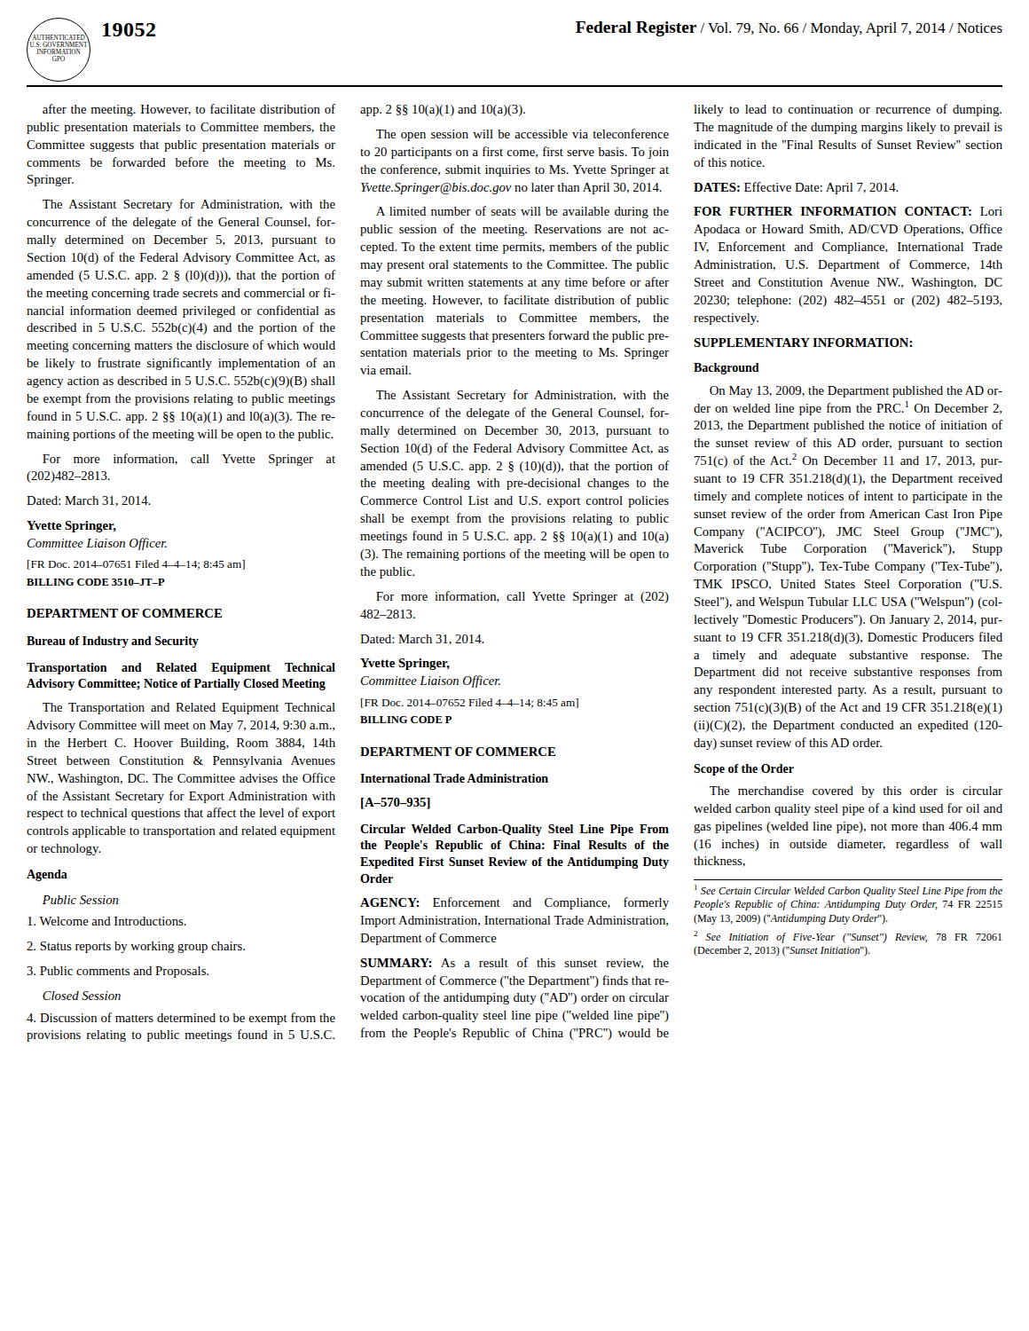AUTHENTICATED
U.S. GOVERNMENT
INFORMATION
GPO
19052
Federal Register / Vol. 79, No. 66 / Monday, April 7, 2014 / Notices
after the meeting. However, to facilitate distribution of public presentation materials to Committee members, the Committee suggests that public presentation materials or comments be forwarded before the meeting to Ms. Springer.
The Assistant Secretary for Administration, with the concurrence of the delegate of the General Counsel, formally determined on December 5, 2013, pursuant to Section 10(d) of the Federal Advisory Committee Act, as amended (5 U.S.C. app. 2 § (l0)(d))), that the portion of the meeting concerning trade secrets and commercial or financial information deemed privileged or confidential as described in 5 U.S.C. 552b(c)(4) and the portion of the meeting concerning matters the disclosure of which would be likely to frustrate significantly implementation of an agency action as described in 5 U.S.C. 552b(c)(9)(B) shall be exempt from the provisions relating to public meetings found in 5 U.S.C. app. 2 §§ 10(a)(1) and l0(a)(3). The remaining portions of the meeting will be open to the public.
For more information, call Yvette Springer at (202)482–2813.
Dated: March 31, 2014.
Yvette Springer,
Committee Liaison Officer.
[FR Doc. 2014–07651 Filed 4–4–14; 8:45 am]
BILLING CODE 3510–JT–P
DEPARTMENT OF COMMERCE
Bureau of Industry and Security
Transportation and Related Equipment Technical Advisory Committee; Notice of Partially Closed Meeting
The Transportation and Related Equipment Technical Advisory Committee will meet on May 7, 2014, 9:30 a.m., in the Herbert C. Hoover Building, Room 3884, 14th Street between Constitution & Pennsylvania Avenues NW., Washington, DC. The Committee advises the Office of the Assistant Secretary for Export Administration with respect to technical questions that affect the level of export controls applicable to transportation and related equipment or technology.
Agenda
Public Session
1. Welcome and Introductions.
2. Status reports by working group chairs.
3. Public comments and Proposals.
Closed Session
4. Discussion of matters determined to be exempt from the provisions relating to public meetings found in 5 U.S.C. app. 2 §§ 10(a)(1) and 10(a)(3).
The open session will be accessible via teleconference to 20 participants on a first come, first serve basis. To join the conference, submit inquiries to Ms. Yvette Springer at Yvette.Springer@bis.doc.gov no later than April 30, 2014.
A limited number of seats will be available during the public session of the meeting. Reservations are not accepted. To the extent time permits, members of the public may present oral statements to the Committee. The public may submit written statements at any time before or after the meeting. However, to facilitate distribution of public presentation materials to Committee members, the Committee suggests that presenters forward the public presentation materials prior to the meeting to Ms. Springer via email.
The Assistant Secretary for Administration, with the concurrence of the delegate of the General Counsel, formally determined on December 30, 2013, pursuant to Section 10(d) of the Federal Advisory Committee Act, as amended (5 U.S.C. app. 2 § (10)(d)), that the portion of the meeting dealing with pre-decisional changes to the Commerce Control List and U.S. export control policies shall be exempt from the provisions relating to public meetings found in 5 U.S.C. app. 2 §§ 10(a)(1) and 10(a)(3). The remaining portions of the meeting will be open to the public.
For more information, call Yvette Springer at (202) 482–2813.
Dated: March 31, 2014.
Yvette Springer,
Committee Liaison Officer.
[FR Doc. 2014–07652 Filed 4–4–14; 8:45 am]
BILLING CODE P
DEPARTMENT OF COMMERCE
International Trade Administration
[A–570–935]
Circular Welded Carbon-Quality Steel Line Pipe From the People's Republic of China: Final Results of the Expedited First Sunset Review of the Antidumping Duty Order
AGENCY: Enforcement and Compliance, formerly Import Administration, International Trade Administration, Department of Commerce
SUMMARY: As a result of this sunset review, the Department of Commerce (''the Department'') finds that revocation of the antidumping duty (''AD'') order on circular welded carbon-quality steel line pipe (''welded line pipe'') from the People's Republic of China (''PRC'') would be likely to lead to continuation or recurrence of dumping. The magnitude of the dumping margins likely to prevail is indicated in the ''Final Results of Sunset Review'' section of this notice.
DATES: Effective Date: April 7, 2014.
FOR FURTHER INFORMATION CONTACT: Lori Apodaca or Howard Smith, AD/CVD Operations, Office IV, Enforcement and Compliance, International Trade Administration, U.S. Department of Commerce, 14th Street and Constitution Avenue NW., Washington, DC 20230; telephone: (202) 482–4551 or (202) 482–5193, respectively.
SUPPLEMENTARY INFORMATION:
Background
On May 13, 2009, the Department published the AD order on welded line pipe from the PRC.1 On December 2, 2013, the Department published the notice of initiation of the sunset review of this AD order, pursuant to section 751(c) of the Act.2 On December 11 and 17, 2013, pursuant to 19 CFR 351.218(d)(1), the Department received timely and complete notices of intent to participate in the sunset review of the order from American Cast Iron Pipe Company (''ACIPCO''), JMC Steel Group (''JMC''), Maverick Tube Corporation (''Maverick''), Stupp Corporation (''Stupp''), Tex-Tube Company (''Tex-Tube''), TMK IPSCO, United States Steel Corporation (''U.S. Steel''), and Welspun Tubular LLC USA (''Welspun'') (collectively ''Domestic Producers''). On January 2, 2014, pursuant to 19 CFR 351.218(d)(3), Domestic Producers filed a timely and adequate substantive response. The Department did not receive substantive responses from any respondent interested party. As a result, pursuant to section 751(c)(3)(B) of the Act and 19 CFR 351.218(e)(1)(ii)(C)(2), the Department conducted an expedited (120-day) sunset review of this AD order.
Scope of the Order
The merchandise covered by this order is circular welded carbon quality steel pipe of a kind used for oil and gas pipelines (welded line pipe), not more than 406.4 mm (16 inches) in outside diameter, regardless of wall thickness,
1 See Certain Circular Welded Carbon Quality Steel Line Pipe from the People's Republic of China: Antidumping Duty Order, 74 FR 22515 (May 13, 2009) (''Antidumping Duty Order'').
2 See Initiation of Five-Year (''Sunset'') Review, 78 FR 72061 (December 2, 2013) (''Sunset Initiation'').